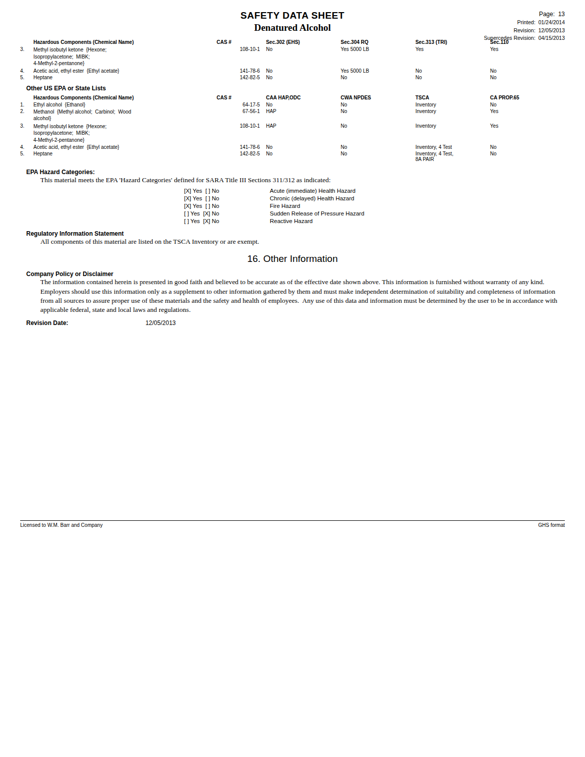Page: 13
Printed: 01/24/2014
Revision: 12/05/2013
Supercedes Revision: 04/15/2013
SAFETY DATA SHEET
Denatured Alcohol
| | Hazardous Components (Chemical Name) | CAS # | Sec.302 (EHS) | Sec.304 RQ | Sec.313 (TRI) | Sec.110 |
| --- | --- | --- | --- | --- | --- | --- |
| 3. | Methyl isobutyl ketone {Hexone; Isopropylacetone; MIBK; 4-Methyl-2-pentanone} | 108-10-1 | No | Yes 5000 LB | Yes | Yes |
| 4. | Acetic acid, ethyl ester {Ethyl acetate} | 141-78-6 | No | Yes 5000 LB | No | No |
| 5. | Heptane | 142-82-5 | No | No | No | No |
Other US EPA or State Lists
| | Hazardous Components (Chemical Name) | CAS # | CAA HAP,ODC | CWA NPDES | TSCA | CA PROP.65 |
| --- | --- | --- | --- | --- | --- | --- |
| 1. | Ethyl alcohol {Ethanol} | 64-17-5 | No | No | Inventory | No |
| 2. | Methanol {Methyl alcohol; Carbinol; Wood alcohol} | 67-56-1 | HAP | No | Inventory | Yes |
| 3. | Methyl isobutyl ketone {Hexone; Isopropylacetone; MIBK; 4-Methyl-2-pentanone} | 108-10-1 | HAP | No | Inventory | Yes |
| 4. | Acetic acid, ethyl ester {Ethyl acetate} | 141-78-6 | No | No | Inventory, 4 Test | No |
| 5. | Heptane | 142-82-5 | No | No | Inventory, 4 Test, 8A PAIR | No |
EPA Hazard Categories:
This material meets the EPA 'Hazard Categories' defined for SARA Title III Sections 311/312 as indicated:
[X] Yes [ ] No Acute (immediate) Health Hazard
[X] Yes [ ] No Chronic (delayed) Health Hazard
[X] Yes [ ] No Fire Hazard
[ ] Yes [X] No Sudden Release of Pressure Hazard
[ ] Yes [X] No Reactive Hazard
Regulatory Information Statement
All components of this material are listed on the TSCA Inventory or are exempt.
16. Other Information
Company Policy or Disclaimer
The information contained herein is presented in good faith and believed to be accurate as of the effective date shown above. This information is furnished without warranty of any kind. Employers should use this information only as a supplement to other information gathered by them and must make independent determination of suitability and completeness of information from all sources to assure proper use of these materials and the safety and health of employees. Any use of this data and information must be determined by the user to be in accordance with applicable federal, state and local laws and regulations.
Revision Date: 12/05/2013
Licensed to W.M. Barr and Company GHS format